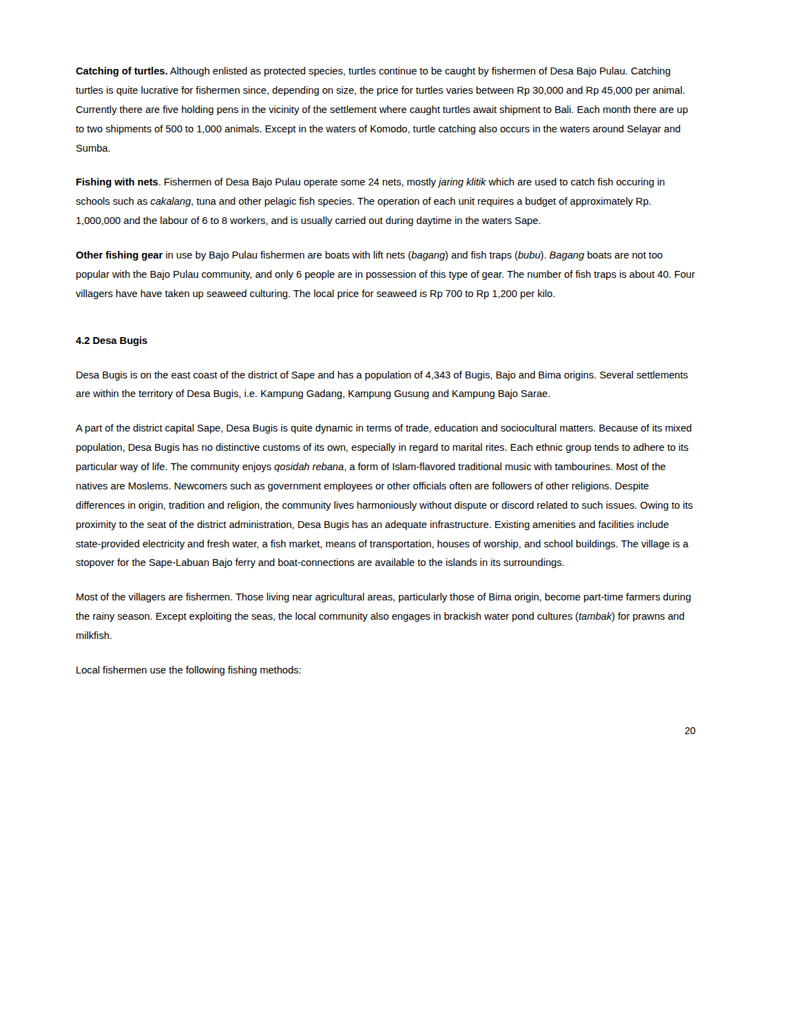Catching of turtles. Although enlisted as protected species, turtles continue to be caught by fishermen of Desa Bajo Pulau. Catching turtles is quite lucrative for fishermen since, depending on size, the price for turtles varies between Rp 30,000 and Rp 45,000 per animal. Currently there are five holding pens in the vicinity of the settlement where caught turtles await shipment to Bali. Each month there are up to two shipments of 500 to 1,000 animals. Except in the waters of Komodo, turtle catching also occurs in the waters around Selayar and Sumba.
Fishing with nets. Fishermen of Desa Bajo Pulau operate some 24 nets, mostly jaring klitik which are used to catch fish occuring in schools such as cakalang, tuna and other pelagic fish species. The operation of each unit requires a budget of approximately Rp. 1,000,000 and the labour of 6 to 8 workers, and is usually carried out during daytime in the waters Sape.
Other fishing gear in use by Bajo Pulau fishermen are boats with lift nets (bagang) and fish traps (bubu). Bagang boats are not too popular with the Bajo Pulau community, and only 6 people are in possession of this type of gear. The number of fish traps is about 40. Four villagers have have taken up seaweed culturing. The local price for seaweed is Rp 700 to Rp 1,200 per kilo.
4.2 Desa Bugis
Desa Bugis is on the east coast of the district of Sape and has a population of 4,343 of Bugis, Bajo and Bima origins. Several settlements are within the territory of Desa Bugis, i.e. Kampung Gadang, Kampung Gusung and Kampung Bajo Sarae.
A part of the district capital Sape, Desa Bugis is quite dynamic in terms of trade, education and sociocultural matters. Because of its mixed population, Desa Bugis has no distinctive customs of its own, especially in regard to marital rites. Each ethnic group tends to adhere to its particular way of life. The community enjoys qosidah rebana, a form of Islam-flavored traditional music with tambourines. Most of the natives are Moslems. Newcomers such as government employees or other officials often are followers of other religions. Despite differences in origin, tradition and religion, the community lives harmoniously without dispute or discord related to such issues. Owing to its proximity to the seat of the district administration, Desa Bugis has an adequate infrastructure. Existing amenities and facilities include state-provided electricity and fresh water, a fish market, means of transportation, houses of worship, and school buildings. The village is a stopover for the Sape-Labuan Bajo ferry and boat-connections are available to the islands in its surroundings.
Most of the villagers are fishermen. Those living near agricultural areas, particularly those of Bima origin, become part-time farmers during the rainy season. Except exploiting the seas, the local community also engages in brackish water pond cultures (tambak) for prawns and milkfish.
Local fishermen use the following fishing methods:
20